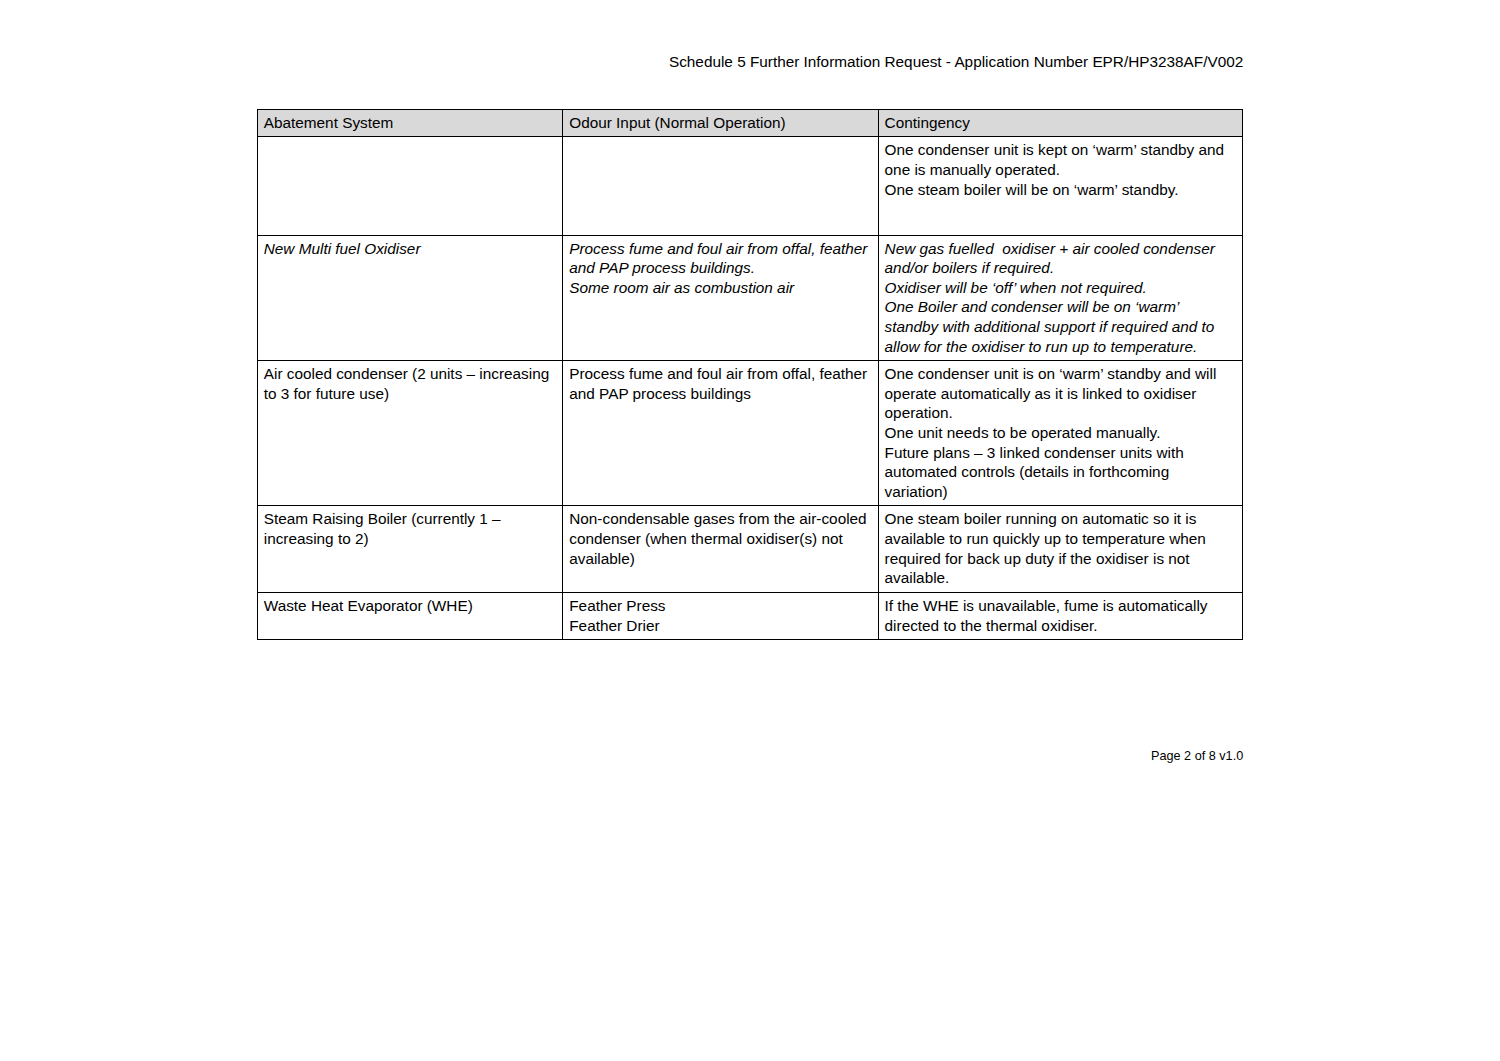Schedule 5 Further Information Request - Application Number EPR/HP3238AF/V002
| Abatement System | Odour Input (Normal Operation) | Contingency |
| --- | --- | --- |
| | | One condenser unit is kept on ‘warm’ standby and one is manually operated. One steam boiler will be on ‘warm’ standby. |
| New Multi fuel Oxidiser | Process fume and foul air from offal, feather and PAP process buildings. Some room air as combustion air | New gas fuelled oxidiser + air cooled condenser and/or boilers if required. Oxidiser will be ‘off’ when not required. One Boiler and condenser will be on ‘warm’ standby with additional support if required and to allow for the oxidiser to run up to temperature. |
| Air cooled condenser (2 units – increasing to 3 for future use) | Process fume and foul air from offal, feather and PAP process buildings | One condenser unit is on ‘warm’ standby and will operate automatically as it is linked to oxidiser operation. One unit needs to be operated manually. Future plans – 3 linked condenser units with automated controls (details in forthcoming variation) |
| Steam Raising Boiler (currently 1 – increasing to 2) | Non-condensable gases from the air-cooled condenser (when thermal oxidiser(s) not available) | One steam boiler running on automatic so it is available to run quickly up to temperature when required for back up duty if the oxidiser is not available. |
| Waste Heat Evaporator (WHE) | Feather Press Feather Drier | If the WHE is unavailable, fume is automatically directed to the thermal oxidiser. |
Page 2 of 8 v1.0